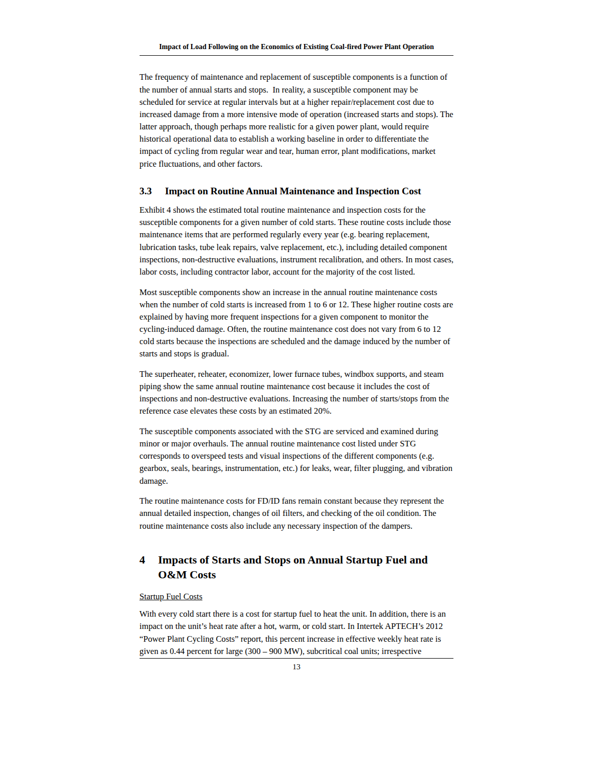Impact of Load Following on the Economics of Existing Coal-fired Power Plant Operation
The frequency of maintenance and replacement of susceptible components is a function of the number of annual starts and stops. In reality, a susceptible component may be scheduled for service at regular intervals but at a higher repair/replacement cost due to increased damage from a more intensive mode of operation (increased starts and stops). The latter approach, though perhaps more realistic for a given power plant, would require historical operational data to establish a working baseline in order to differentiate the impact of cycling from regular wear and tear, human error, plant modifications, market price fluctuations, and other factors.
3.3 Impact on Routine Annual Maintenance and Inspection Cost
Exhibit 4 shows the estimated total routine maintenance and inspection costs for the susceptible components for a given number of cold starts. These routine costs include those maintenance items that are performed regularly every year (e.g. bearing replacement, lubrication tasks, tube leak repairs, valve replacement, etc.), including detailed component inspections, non-destructive evaluations, instrument recalibration, and others. In most cases, labor costs, including contractor labor, account for the majority of the cost listed.
Most susceptible components show an increase in the annual routine maintenance costs when the number of cold starts is increased from 1 to 6 or 12. These higher routine costs are explained by having more frequent inspections for a given component to monitor the cycling-induced damage. Often, the routine maintenance cost does not vary from 6 to 12 cold starts because the inspections are scheduled and the damage induced by the number of starts and stops is gradual.
The superheater, reheater, economizer, lower furnace tubes, windbox supports, and steam piping show the same annual routine maintenance cost because it includes the cost of inspections and non-destructive evaluations. Increasing the number of starts/stops from the reference case elevates these costs by an estimated 20%.
The susceptible components associated with the STG are serviced and examined during minor or major overhauls. The annual routine maintenance cost listed under STG corresponds to overspeed tests and visual inspections of the different components (e.g. gearbox, seals, bearings, instrumentation, etc.) for leaks, wear, filter plugging, and vibration damage.
The routine maintenance costs for FD/ID fans remain constant because they represent the annual detailed inspection, changes of oil filters, and checking of the oil condition. The routine maintenance costs also include any necessary inspection of the dampers.
4 Impacts of Starts and Stops on Annual Startup Fuel and O&M Costs
Startup Fuel Costs
With every cold start there is a cost for startup fuel to heat the unit. In addition, there is an impact on the unit’s heat rate after a hot, warm, or cold start. In Intertek APTECH’s 2012 “Power Plant Cycling Costs” report, this percent increase in effective weekly heat rate is given as 0.44 percent for large (300 – 900 MW), subcritical coal units; irrespective
13